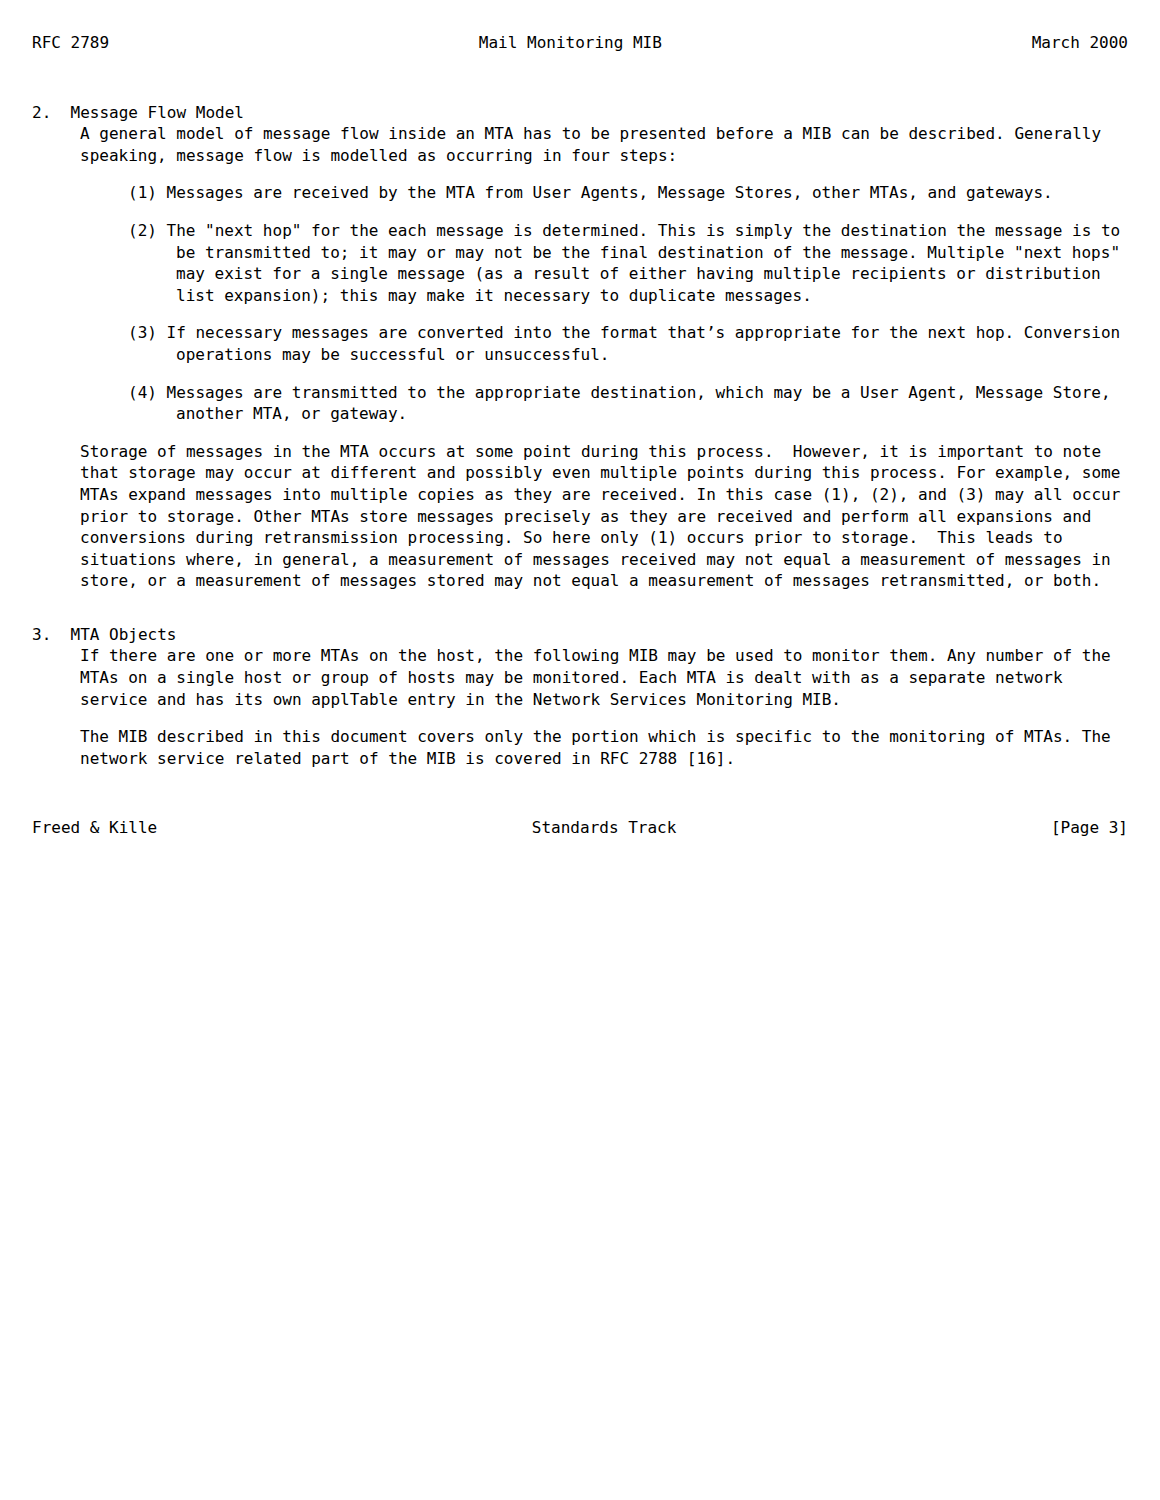RFC 2789 Mail Monitoring MIB March 2000
2. Message Flow Model
A general model of message flow inside an MTA has to be presented before a MIB can be described. Generally speaking, message flow is modelled as occurring in four steps:
(1) Messages are received by the MTA from User Agents, Message Stores, other MTAs, and gateways.
(2) The "next hop" for the each message is determined. This is simply the destination the message is to be transmitted to; it may or may not be the final destination of the message. Multiple "next hops" may exist for a single message (as a result of either having multiple recipients or distribution list expansion); this may make it necessary to duplicate messages.
(3) If necessary messages are converted into the format that’s appropriate for the next hop. Conversion operations may be successful or unsuccessful.
(4) Messages are transmitted to the appropriate destination, which may be a User Agent, Message Store, another MTA, or gateway.
Storage of messages in the MTA occurs at some point during this process. However, it is important to note that storage may occur at different and possibly even multiple points during this process. For example, some MTAs expand messages into multiple copies as they are received. In this case (1), (2), and (3) may all occur prior to storage. Other MTAs store messages precisely as they are received and perform all expansions and conversions during retransmission processing. So here only (1) occurs prior to storage. This leads to situations where, in general, a measurement of messages received may not equal a measurement of messages in store, or a measurement of messages stored may not equal a measurement of messages retransmitted, or both.
3. MTA Objects
If there are one or more MTAs on the host, the following MIB may be used to monitor them. Any number of the MTAs on a single host or group of hosts may be monitored. Each MTA is dealt with as a separate network service and has its own applTable entry in the Network Services Monitoring MIB.
The MIB described in this document covers only the portion which is specific to the monitoring of MTAs. The network service related part of the MIB is covered in RFC 2788 [16].
Freed & Kille Standards Track [Page 3]